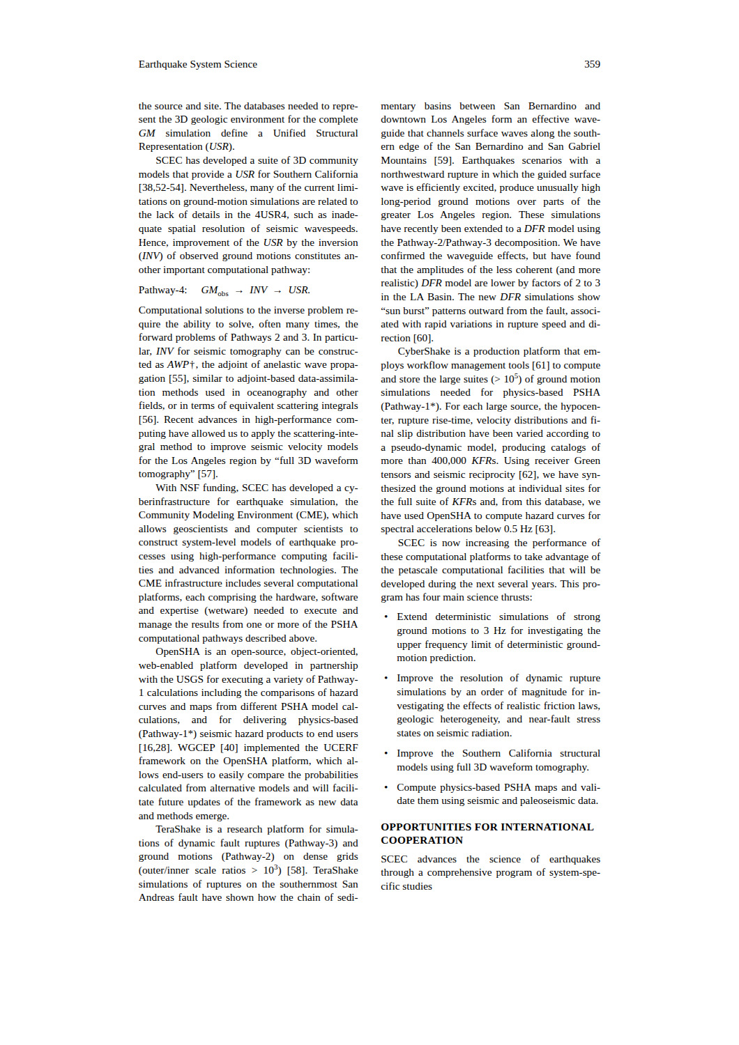Earthquake System Science 359
the source and site. The databases needed to represent the 3D geologic environment for the complete GM simulation define a Unified Structural Representation (USR).
SCEC has developed a suite of 3D community models that provide a USR for Southern California [38,52-54]. Nevertheless, many of the current limitations on ground-motion simulations are related to the lack of details in the 4USR4, such as inadequate spatial resolution of seismic wavespeeds. Hence, improvement of the USR by the inversion (INV) of observed ground motions constitutes another important computational pathway:
Pathway-4: GMobs → INV → USR.
Computational solutions to the inverse problem require the ability to solve, often many times, the forward problems of Pathways 2 and 3. In particular, INV for seismic tomography can be constructed as AWP†, the adjoint of anelastic wave propagation [55], similar to adjoint-based data-assimilation methods used in oceanography and other fields, or in terms of equivalent scattering integrals [56]. Recent advances in high-performance computing have allowed us to apply the scattering-integral method to improve seismic velocity models for the Los Angeles region by “full 3D waveform tomography” [57].
With NSF funding, SCEC has developed a cyberinfrastructure for earthquake simulation, the Community Modeling Environment (CME), which allows geoscientists and computer scientists to construct system-level models of earthquake processes using high-performance computing facilities and advanced information technologies. The CME infrastructure includes several computational platforms, each comprising the hardware, software and expertise (wetware) needed to execute and manage the results from one or more of the PSHA computational pathways described above.
OpenSHA is an open-source, object-oriented, web-enabled platform developed in partnership with the USGS for executing a variety of Pathway-1 calculations including the comparisons of hazard curves and maps from different PSHA model calculations, and for delivering physics-based (Pathway-1*) seismic hazard products to end users [16,28]. WGCEP [40] implemented the UCERF framework on the OpenSHA platform, which allows end-users to easily compare the probabilities calculated from alternative models and will facilitate future updates of the framework as new data and methods emerge.
TeraShake is a research platform for simulations of dynamic fault ruptures (Pathway-3) and ground motions (Pathway-2) on dense grids (outer/inner scale ratios > 103) [58]. TeraShake simulations of ruptures on the southernmost San Andreas fault have shown how the chain of sedimentary basins between San Bernardino and downtown Los Angeles form an effective waveguide that channels surface waves along the southern edge of the San Bernardino and San Gabriel Mountains [59]. Earthquakes scenarios with a northwestward rupture in which the guided surface wave is efficiently excited, produce unusually high long-period ground motions over parts of the greater Los Angeles region. These simulations have recently been extended to a DFR model using the Pathway-2/Pathway-3 decomposition. We have confirmed the waveguide effects, but have found that the amplitudes of the less coherent (and more realistic) DFR model are lower by factors of 2 to 3 in the LA Basin. The new DFR simulations show “sun burst” patterns outward from the fault, associated with rapid variations in rupture speed and direction [60].
CyberShake is a production platform that employs workflow management tools [61] to compute and store the large suites (> 105) of ground motion simulations needed for physics-based PSHA (Pathway-1*). For each large source, the hypocenter, rupture rise-time, velocity distributions and final slip distribution have been varied according to a pseudo-dynamic model, producing catalogs of more than 400,000 KFRs. Using receiver Green tensors and seismic reciprocity [62], we have synthesized the ground motions at individual sites for the full suite of KFRs and, from this database, we have used OpenSHA to compute hazard curves for spectral accelerations below 0.5 Hz [63].
SCEC is now increasing the performance of these computational platforms to take advantage of the petascale computational facilities that will be developed during the next several years. This program has four main science thrusts:
Extend deterministic simulations of strong ground motions to 3 Hz for investigating the upper frequency limit of deterministic ground-motion prediction.
Improve the resolution of dynamic rupture simulations by an order of magnitude for investigating the effects of realistic friction laws, geologic heterogeneity, and near-fault stress states on seismic radiation.
Improve the Southern California structural models using full 3D waveform tomography.
Compute physics-based PSHA maps and validate them using seismic and paleoseismic data.
Opportunities for International Cooperation
SCEC advances the science of earthquakes through a comprehensive program of system-specific studies